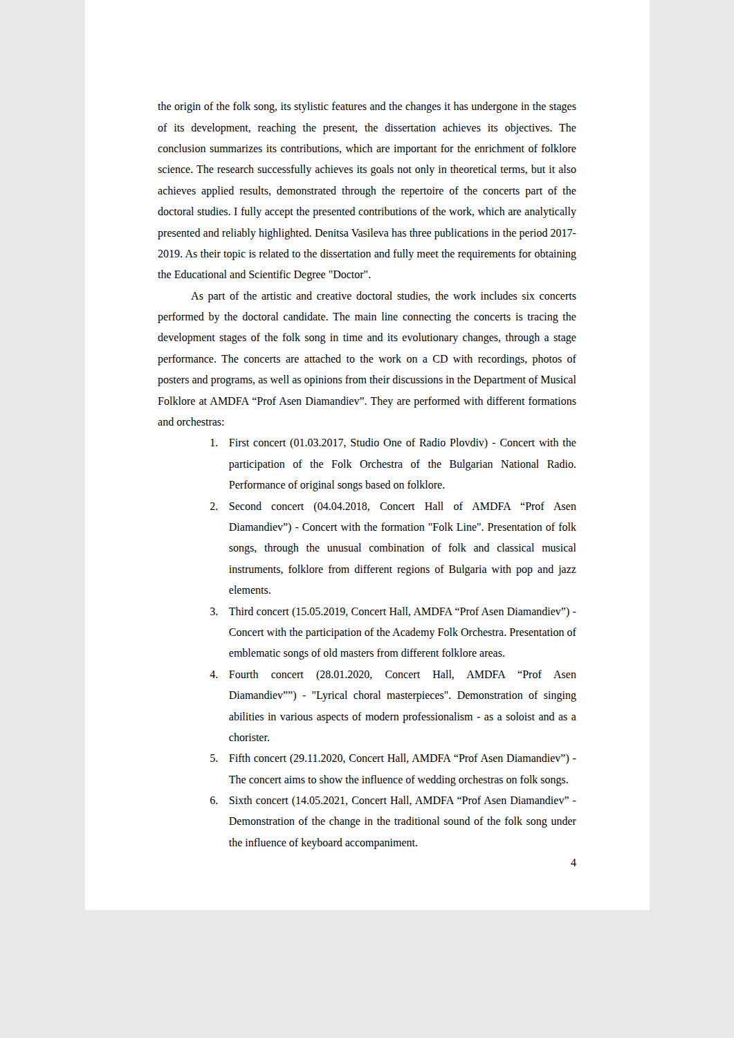the origin of the folk song, its stylistic features and the changes it has undergone in the stages of its development, reaching the present, the dissertation achieves its objectives. The conclusion summarizes its contributions, which are important for the enrichment of folklore science. The research successfully achieves its goals not only in theoretical terms, but it also achieves applied results, demonstrated through the repertoire of the concerts part of the doctoral studies. I fully accept the presented contributions of the work, which are analytically presented and reliably highlighted. Denitsa Vasileva has three publications in the period 2017-2019. As their topic is related to the dissertation and fully meet the requirements for obtaining the Educational and Scientific Degree "Doctor".
As part of the artistic and creative doctoral studies, the work includes six concerts performed by the doctoral candidate. The main line connecting the concerts is tracing the development stages of the folk song in time and its evolutionary changes, through a stage performance. The concerts are attached to the work on a CD with recordings, photos of posters and programs, as well as opinions from their discussions in the Department of Musical Folklore at AMDFA “Prof Asen Diamandiev”. They are performed with different formations and orchestras:
First concert (01.03.2017, Studio One of Radio Plovdiv) - Concert with the participation of the Folk Orchestra of the Bulgarian National Radio. Performance of original songs based on folklore.
Second concert (04.04.2018, Concert Hall of AMDFA “Prof Asen Diamandiev”) - Concert with the formation "Folk Line". Presentation of folk songs, through the unusual combination of folk and classical musical instruments, folklore from different regions of Bulgaria with pop and jazz elements.
Third concert (15.05.2019, Concert Hall, AMDFA “Prof Asen Diamandiev”) - Concert with the participation of the Academy Folk Orchestra. Presentation of emblematic songs of old masters from different folklore areas.
Fourth concert (28.01.2020, Concert Hall, AMDFA “Prof Asen Diamandiev””) - "Lyrical choral masterpieces". Demonstration of singing abilities in various aspects of modern professionalism - as a soloist and as a chorister.
Fifth concert (29.11.2020, Concert Hall, AMDFA “Prof Asen Diamandiev”) - The concert aims to show the influence of wedding orchestras on folk songs.
Sixth concert (14.05.2021, Concert Hall, AMDFA “Prof Asen Diamandiev” - Demonstration of the change in the traditional sound of the folk song under the influence of keyboard accompaniment.
4